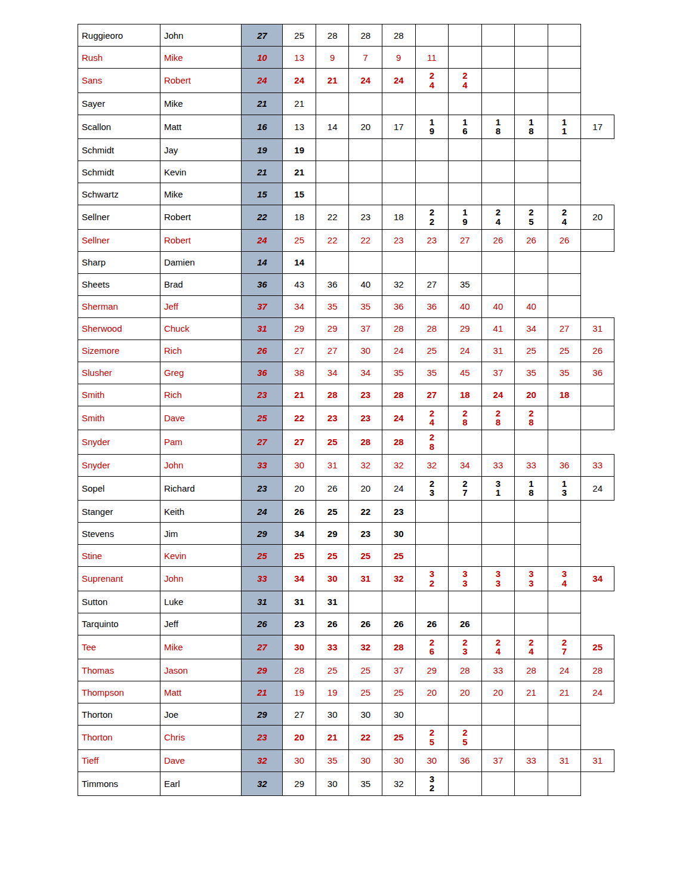| Ruggieoro | John | 27 | 25 | 28 | 28 | 28 | | | | | |
| Rush | Mike | 10 | 13 | 9 | 7 | 9 | 11 | | | | |
| Sans | Robert | 24 | 24 | 21 | 24 | 24 | 2 4 | 2 4 | | | |
| Sayer | Mike | 21 | 21 | | | | | | | | |
| Scallon | Matt | 16 | 13 | 14 | 20 | 17 | 1 9 | 1 6 | 1 8 | 1 8 | 1 1 | 17 |
| Schmidt | Jay | 19 | 19 | | | | | | | | |
| Schmidt | Kevin | 21 | 21 | | | | | | | | |
| Schwartz | Mike | 15 | 15 | | | | | | | | |
| Sellner | Robert | 22 | 18 | 22 | 23 | 18 | 2 2 | 1 9 | 2 4 | 2 5 | 2 4 | 20 |
| Sellner | Robert | 24 | 25 | 22 | 22 | 23 | 23 | 27 | 26 | 26 | 26 | |
| Sharp | Damien | 14 | 14 | | | | | | | | |
| Sheets | Brad | 36 | 43 | 36 | 40 | 32 | 27 | 35 | | | |
| Sherman | Jeff | 37 | 34 | 35 | 35 | 36 | 36 | 40 | 40 | 40 | |
| Sherwood | Chuck | 31 | 29 | 29 | 37 | 28 | 28 | 29 | 41 | 34 | 27 | 31 |
| Sizemore | Rich | 26 | 27 | 27 | 30 | 24 | 25 | 24 | 31 | 25 | 25 | 26 |
| Slusher | Greg | 36 | 38 | 34 | 34 | 35 | 35 | 45 | 37 | 35 | 35 | 36 |
| Smith | Rich | 23 | 21 | 28 | 23 | 28 | 27 | 18 | 24 | 20 | 18 | |
| Smith | Dave | 25 | 22 | 23 | 23 | 24 | 2 4 | 2 8 | 2 8 | 2 8 | | |
| Snyder | Pam | 27 | 27 | 25 | 28 | 28 | 2 8 | | | | |
| Snyder | John | 33 | 30 | 31 | 32 | 32 | 32 | 34 | 33 | 33 | 36 | 33 |
| Sopel | Richard | 23 | 20 | 26 | 20 | 24 | 2 3 | 2 7 | 3 1 | 1 8 | 1 3 | 24 |
| Stanger | Keith | 24 | 26 | 25 | 22 | 23 | | | | | |
| Stevens | Jim | 29 | 34 | 29 | 23 | 30 | | | | | |
| Stine | Kevin | 25 | 25 | 25 | 25 | 25 | | | | | |
| Suprenant | John | 33 | 34 | 30 | 31 | 32 | 3 2 | 3 3 | 3 3 | 3 3 | 3 4 | 34 |
| Sutton | Luke | 31 | 31 | 31 | | | | | | | |
| Tarquinto | Jeff | 26 | 23 | 26 | 26 | 26 | 26 | 26 | | | |
| Tee | Mike | 27 | 30 | 33 | 32 | 28 | 2 6 | 2 3 | 2 4 | 2 4 | 2 7 | 25 |
| Thomas | Jason | 29 | 28 | 25 | 25 | 37 | 29 | 28 | 33 | 28 | 24 | 28 |
| Thompson | Matt | 21 | 19 | 19 | 25 | 25 | 20 | 20 | 20 | 21 | 21 | 24 |
| Thorton | Joe | 29 | 27 | 30 | 30 | 30 | | | | | |
| Thorton | Chris | 23 | 20 | 21 | 22 | 25 | 2 5 | 2 5 | | | |
| Tieff | Dave | 32 | 30 | 35 | 30 | 30 | 30 | 36 | 37 | 33 | 31 | 31 |
| Timmons | Earl | 32 | 29 | 30 | 35 | 32 | 3 2 | | | | |